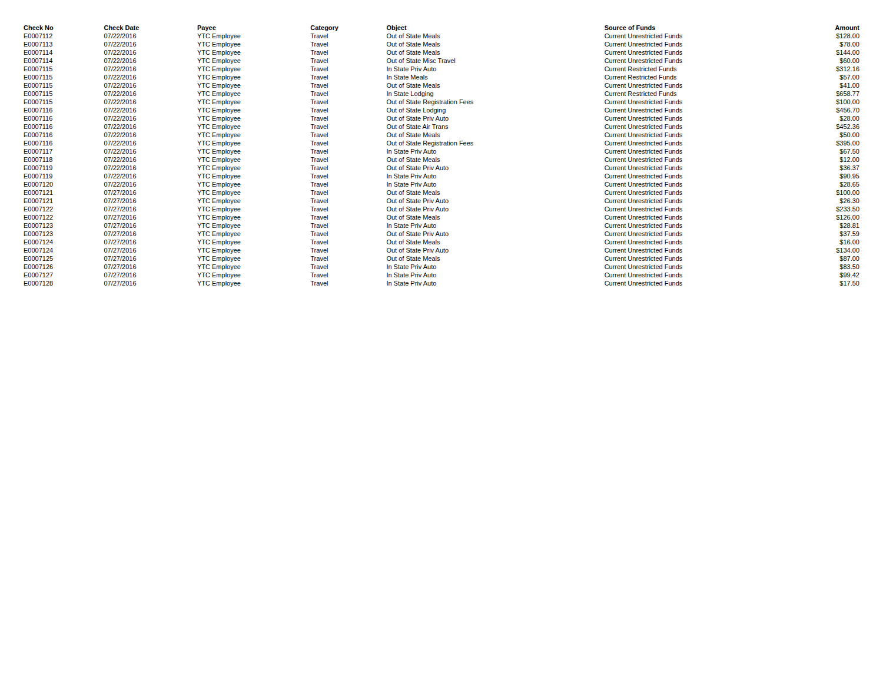| Check No | Check Date | Payee | Category | Object | Source of Funds | Amount |
| --- | --- | --- | --- | --- | --- | --- |
| E0007112 | 07/22/2016 | YTC Employee | Travel | Out of State Meals | Current Unrestricted Funds | $128.00 |
| E0007113 | 07/22/2016 | YTC Employee | Travel | Out of State Meals | Current Unrestricted Funds | $78.00 |
| E0007114 | 07/22/2016 | YTC Employee | Travel | Out of State Meals | Current Unrestricted Funds | $144.00 |
| E0007114 | 07/22/2016 | YTC Employee | Travel | Out of State Misc Travel | Current Unrestricted Funds | $60.00 |
| E0007115 | 07/22/2016 | YTC Employee | Travel | In State Priv Auto | Current Restricted Funds | $312.16 |
| E0007115 | 07/22/2016 | YTC Employee | Travel | In State Meals | Current Restricted Funds | $57.00 |
| E0007115 | 07/22/2016 | YTC Employee | Travel | Out of State Meals | Current Unrestricted Funds | $41.00 |
| E0007115 | 07/22/2016 | YTC Employee | Travel | In State Lodging | Current Restricted Funds | $658.77 |
| E0007115 | 07/22/2016 | YTC Employee | Travel | Out of State Registration Fees | Current Unrestricted Funds | $100.00 |
| E0007116 | 07/22/2016 | YTC Employee | Travel | Out of State Lodging | Current Unrestricted Funds | $456.70 |
| E0007116 | 07/22/2016 | YTC Employee | Travel | Out of State Priv Auto | Current Unrestricted Funds | $28.00 |
| E0007116 | 07/22/2016 | YTC Employee | Travel | Out of State Air Trans | Current Unrestricted Funds | $452.36 |
| E0007116 | 07/22/2016 | YTC Employee | Travel | Out of State Meals | Current Unrestricted Funds | $50.00 |
| E0007116 | 07/22/2016 | YTC Employee | Travel | Out of State Registration Fees | Current Unrestricted Funds | $395.00 |
| E0007117 | 07/22/2016 | YTC Employee | Travel | In State Priv Auto | Current Unrestricted Funds | $67.50 |
| E0007118 | 07/22/2016 | YTC Employee | Travel | Out of State Meals | Current Unrestricted Funds | $12.00 |
| E0007119 | 07/22/2016 | YTC Employee | Travel | Out of State Priv Auto | Current Unrestricted Funds | $36.37 |
| E0007119 | 07/22/2016 | YTC Employee | Travel | In State Priv Auto | Current Unrestricted Funds | $90.95 |
| E0007120 | 07/22/2016 | YTC Employee | Travel | In State Priv Auto | Current Unrestricted Funds | $28.65 |
| E0007121 | 07/27/2016 | YTC Employee | Travel | Out of State Meals | Current Unrestricted Funds | $100.00 |
| E0007121 | 07/27/2016 | YTC Employee | Travel | Out of State Priv Auto | Current Unrestricted Funds | $26.30 |
| E0007122 | 07/27/2016 | YTC Employee | Travel | Out of State Priv Auto | Current Unrestricted Funds | $233.50 |
| E0007122 | 07/27/2016 | YTC Employee | Travel | Out of State Meals | Current Unrestricted Funds | $126.00 |
| E0007123 | 07/27/2016 | YTC Employee | Travel | In State Priv Auto | Current Unrestricted Funds | $28.81 |
| E0007123 | 07/27/2016 | YTC Employee | Travel | Out of State Priv Auto | Current Unrestricted Funds | $37.59 |
| E0007124 | 07/27/2016 | YTC Employee | Travel | Out of State Meals | Current Unrestricted Funds | $16.00 |
| E0007124 | 07/27/2016 | YTC Employee | Travel | Out of State Priv Auto | Current Unrestricted Funds | $134.00 |
| E0007125 | 07/27/2016 | YTC Employee | Travel | Out of State Meals | Current Unrestricted Funds | $87.00 |
| E0007126 | 07/27/2016 | YTC Employee | Travel | In State Priv Auto | Current Unrestricted Funds | $83.50 |
| E0007127 | 07/27/2016 | YTC Employee | Travel | In State Priv Auto | Current Unrestricted Funds | $99.42 |
| E0007128 | 07/27/2016 | YTC Employee | Travel | In State Priv Auto | Current Unrestricted Funds | $17.50 |